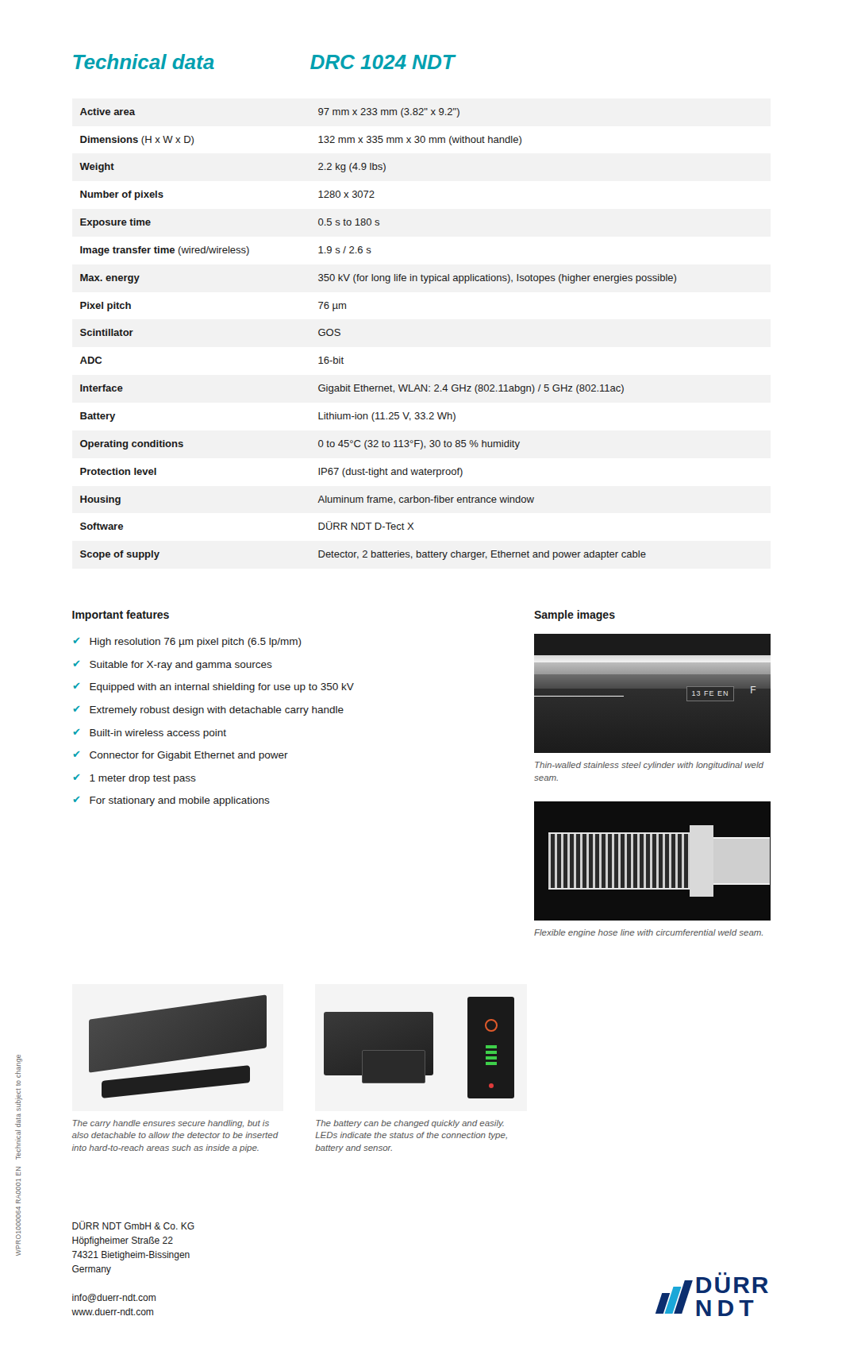WPRO1000064 RA0001 EN Technical data subject to change
Technical data
DRC 1024 NDT
| Active area | 97 mm x 233 mm (3.82" x 9.2") |
| Dimensions (H x W x D) | 132 mm x 335 mm x 30 mm (without handle) |
| Weight | 2.2 kg (4.9 lbs) |
| Number of pixels | 1280 x 3072 |
| Exposure time | 0.5 s to 180 s |
| Image transfer time (wired/wireless) | 1.9 s / 2.6 s |
| Max. energy | 350 kV (for long life in typical applications), Isotopes (higher energies possible) |
| Pixel pitch | 76 µm |
| Scintillator | GOS |
| ADC | 16-bit |
| Interface | Gigabit Ethernet, WLAN: 2.4 GHz (802.11abgn) / 5 GHz (802.11ac) |
| Battery | Lithium-ion (11.25 V, 33.2 Wh) |
| Operating conditions | 0 to 45°C (32 to 113°F), 30 to 85 % humidity |
| Protection level | IP67 (dust-tight and waterproof) |
| Housing | Aluminum frame, carbon-fiber entrance window |
| Software | DÜRR NDT D-Tect X |
| Scope of supply | Detector, 2 batteries, battery charger, Ethernet and power adapter cable |
Important features
High resolution 76 µm pixel pitch (6.5 lp/mm)
Suitable for X-ray and gamma sources
Equipped with an internal shielding for use up to 350 kV
Extremely robust design with detachable carry handle
Built-in wireless access point
Connector for Gigabit Ethernet and power
1 meter drop test pass
For stationary and mobile applications
Sample images
13 FE EN
F
Thin-walled stainless steel cylinder with longitudinal weld seam.
Flexible engine hose line with circumferential weld seam.
The carry handle ensures secure handling, but is also detachable to allow the detector to be inserted into hard-to-reach areas such as inside a pipe.
The battery can be changed quickly and easily. LEDs indicate the status of the connection type, battery and sensor.
DÜRR NDT GmbH & Co. KG
Höpfigheimer Straße 22
74321 Bietigheim-Bissingen
Germany
info@duerr-ndt.com
www.duerr-ndt.com
DÜRRNDT